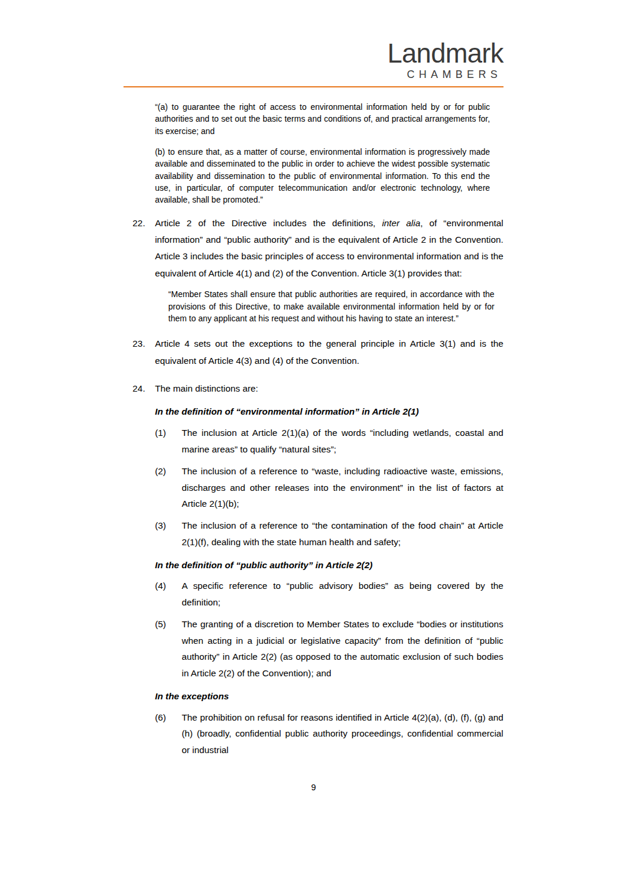Landmark
CHAMBERS
“(a) to guarantee the right of access to environmental information held by or for public authorities and to set out the basic terms and conditions of, and practical arrangements for, its exercise; and
(b) to ensure that, as a matter of course, environmental information is progressively made available and disseminated to the public in order to achieve the widest possible systematic availability and dissemination to the public of environmental information. To this end the use, in particular, of computer telecommunication and/or electronic technology, where available, shall be promoted.”
Article 2 of the Directive includes the definitions, inter alia, of “environmental information” and “public authority” and is the equivalent of Article 2 in the Convention. Article 3 includes the basic principles of access to environmental information and is the equivalent of Article 4(1) and (2) of the Convention. Article 3(1) provides that:
“Member States shall ensure that public authorities are required, in accordance with the provisions of this Directive, to make available environmental information held by or for them to any applicant at his request and without his having to state an interest.”
Article 4 sets out the exceptions to the general principle in Article 3(1) and is the equivalent of Article 4(3) and (4) of the Convention.
The main distinctions are:
In the definition of “environmental information” in Article 2(1)
The inclusion at Article 2(1)(a) of the words “including wetlands, coastal and marine areas” to qualify “natural sites”;
The inclusion of a reference to “waste, including radioactive waste, emissions, discharges and other releases into the environment” in the list of factors at Article 2(1)(b);
The inclusion of a reference to “the contamination of the food chain” at Article 2(1)(f), dealing with the state human health and safety;
In the definition of “public authority” in Article 2(2)
A specific reference to “public advisory bodies” as being covered by the definition;
The granting of a discretion to Member States to exclude “bodies or institutions when acting in a judicial or legislative capacity” from the definition of “public authority” in Article 2(2) (as opposed to the automatic exclusion of such bodies in Article 2(2) of the Convention); and
In the exceptions
The prohibition on refusal for reasons identified in Article 4(2)(a), (d), (f), (g) and (h) (broadly, confidential public authority proceedings, confidential commercial or industrial
9